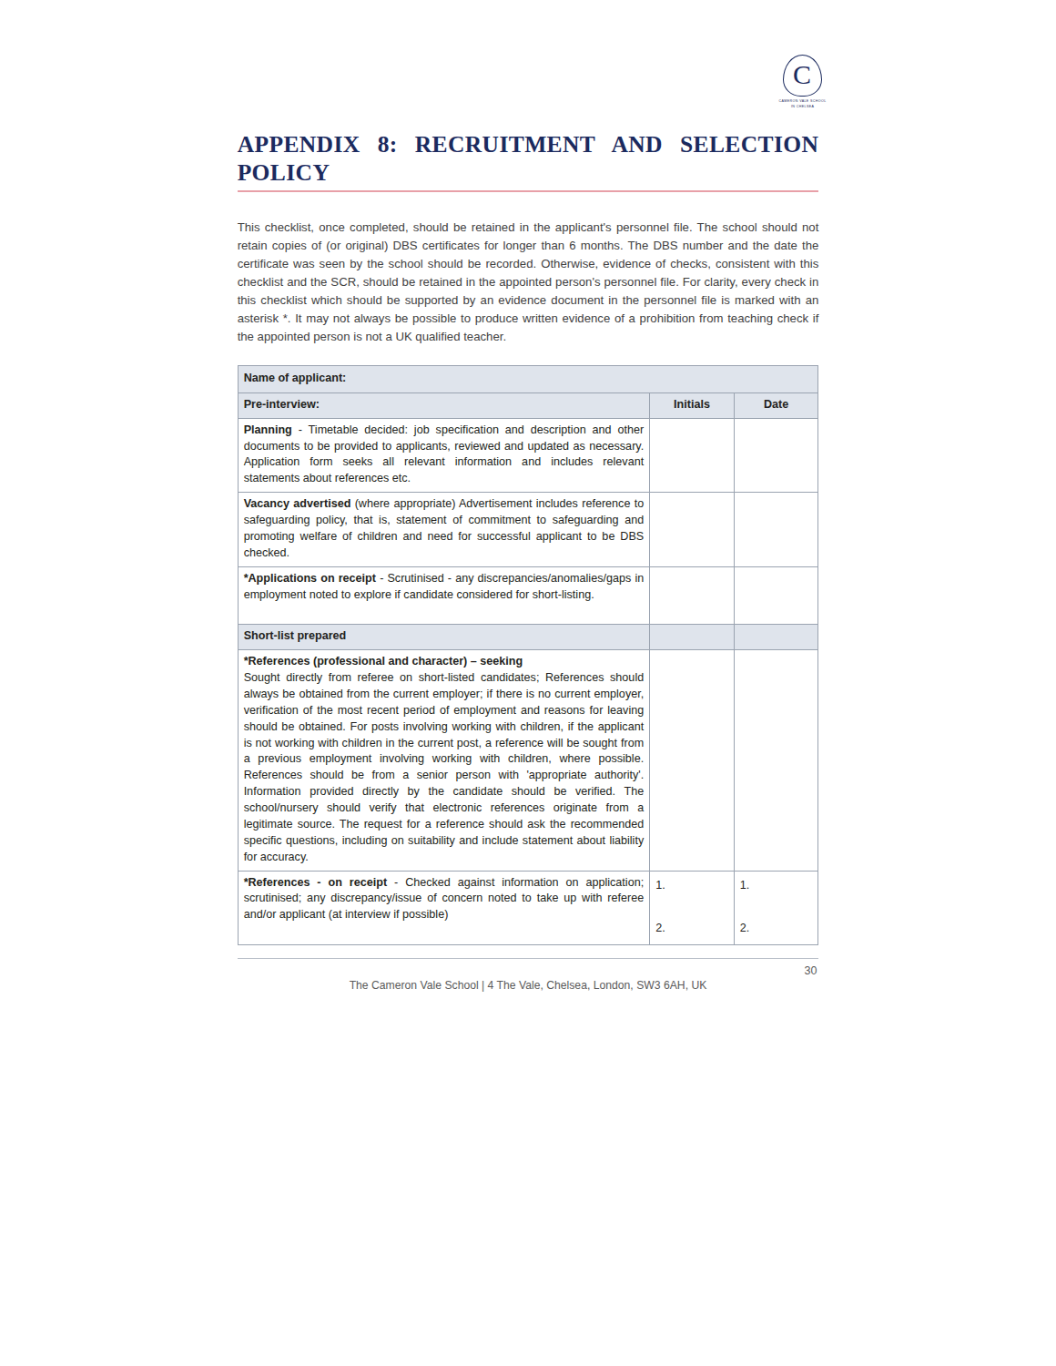C
Cameron Vale School
In Chelsea
APPENDIX 8: RECRUITMENT AND SELECTION POLICY
This checklist, once completed, should be retained in the applicant's personnel file. The school should not retain copies of (or original) DBS certificates for longer than 6 months. The DBS number and the date the certificate was seen by the school should be recorded. Otherwise, evidence of checks, consistent with this checklist and the SCR, should be retained in the appointed person's personnel file. For clarity, every check in this checklist which should be supported by an evidence document in the personnel file is marked with an asterisk *. It may not always be possible to produce written evidence of a prohibition from teaching check if the appointed person is not a UK qualified teacher.
| Name of applicant: |
| Pre-interview: | Initials | Date |
| Planning - Timetable decided: job specification and description and other documents to be provided to applicants, reviewed and updated as necessary. Application form seeks all relevant information and includes relevant statements about references etc. | | |
| Vacancy advertised (where appropriate) Advertisement includes reference to safeguarding policy, that is, statement of commitment to safeguarding and promoting welfare of children and need for successful applicant to be DBS checked. | | |
| *Applications on receipt - Scrutinised - any discrepancies/anomalies/gaps in employment noted to explore if candidate considered for short-listing. | | |
| Short-list prepared | | |
| *References (professional and character) – seeking Sought directly from referee on short-listed candidates; References should always be obtained from the current employer; if there is no current employer, verification of the most recent period of employment and reasons for leaving should be obtained. For posts involving working with children, if the applicant is not working with children in the current post, a reference will be sought from a previous employment involving working with children, where possible. References should be from a senior person with 'appropriate authority'. Information provided directly by the candidate should be verified. The school/nursery should verify that electronic references originate from a legitimate source. The request for a reference should ask the recommended specific questions, including on suitability and include statement about liability for accuracy. | | |
| *References - on receipt - Checked against information on application; scrutinised; any discrepancy/issue of concern noted to take up with referee and/or applicant (at interview if possible) | 1. 2. | 1. 2. |
30
The Cameron Vale School | 4 The Vale, Chelsea, London, SW3 6AH, UK